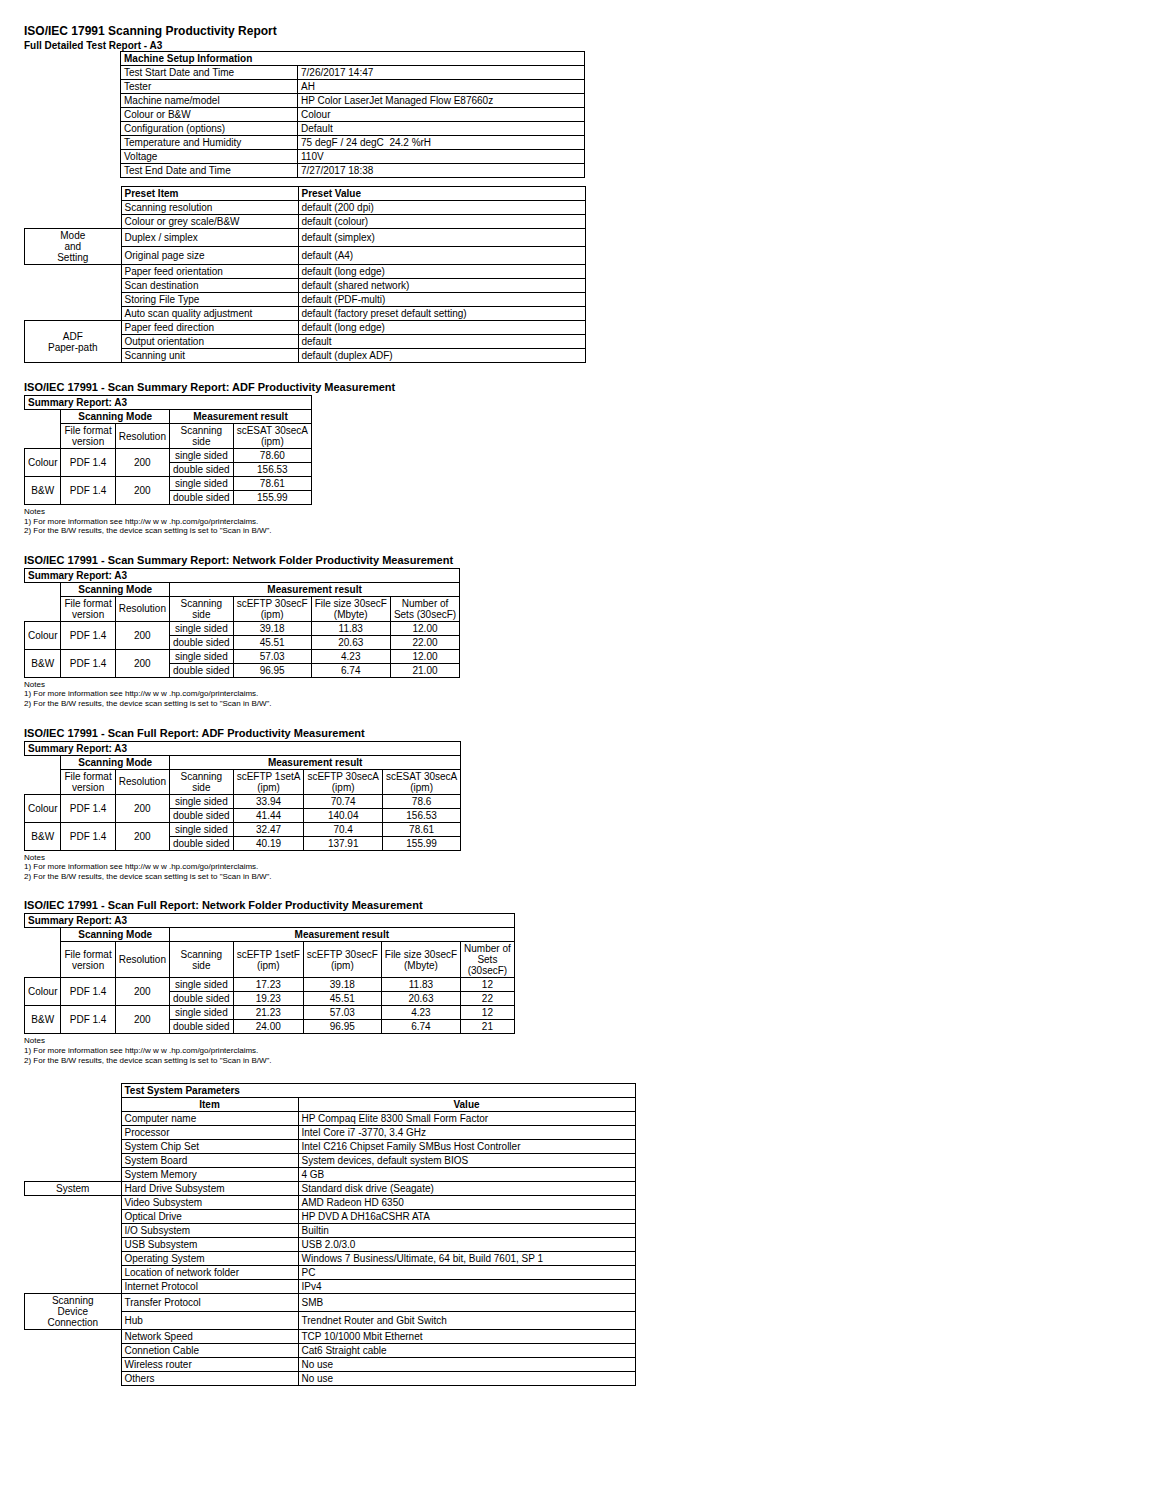ISO/IEC 17991 Scanning Productivity Report
Full Detailed Test Report - A3
| | Machine Setup Information |
| | Test Start Date and Time | 7/26/2017 14:47 |
| | Tester | AH |
| | Machine name/model | HP Color LaserJet Managed Flow E87660z |
| | Colour or B&W | Colour |
| | Configuration (options) | Default |
| | Temperature and Humidity | 75 degF / 24 degC 24.2 %rH |
| | Voltage | 110V |
| | Test End Date and Time | 7/27/2017 18:38 |
| | Preset Item | Preset Value |
| | Scanning resolution | default (200 dpi) |
| | Colour or grey scale/B&W | default (colour) |
| Mode and Setting | Duplex / simplex | default (simplex) |
| Original page size | default (A4) |
| | Paper feed orientation | default (long edge) |
| | Scan destination | default (shared network) |
| | Storing File Type | default (PDF-multi) |
| | Auto scan quality adjustment | default (factory preset default setting) |
| ADF Paper-path | Paper feed direction | default (long edge) |
| Output orientation | default |
| Scanning unit | default (duplex ADF) |
ISO/IEC 17991 - Scan Summary Report: ADF Productivity Measurement
| Summary Report: A3 |
| | Scanning Mode | Measurement result |
| File format version | Resolution | Scanning side | scESAT 30secA (ipm) |
| Colour | PDF 1.4 | 200 | single sided | 78.60 |
| double sided | 156.53 |
| B&W | PDF 1.4 | 200 | single sided | 78.61 |
| double sided | 155.99 |
Notes
1) For more information see http://w w w .hp.com/go/printerclaims.
2) For the B/W results, the device scan setting is set to "Scan in B/W".
ISO/IEC 17991 - Scan Summary Report: Network Folder Productivity Measurement
| Summary Report: A3 |
| | Scanning Mode | Measurement result |
| File format version | Resolution | Scanning side | scEFTP 30secF (ipm) | File size 30secF (Mbyte) | Number of Sets (30secF) |
| Colour | PDF 1.4 | 200 | single sided | 39.18 | 11.83 | 12.00 |
| double sided | 45.51 | 20.63 | 22.00 |
| B&W | PDF 1.4 | 200 | single sided | 57.03 | 4.23 | 12.00 |
| double sided | 96.95 | 6.74 | 21.00 |
Notes
1) For more information see http://w w w .hp.com/go/printerclaims.
2) For the B/W results, the device scan setting is set to "Scan in B/W".
ISO/IEC 17991 - Scan Full Report: ADF Productivity Measurement
| Summary Report: A3 |
| | Scanning Mode | Measurement result |
| File format version | Resolution | Scanning side | scEFTP 1setA (ipm) | scEFTP 30secA (ipm) | scESAT 30secA (ipm) |
| Colour | PDF 1.4 | 200 | single sided | 33.94 | 70.74 | 78.6 |
| double sided | 41.44 | 140.04 | 156.53 |
| B&W | PDF 1.4 | 200 | single sided | 32.47 | 70.4 | 78.61 |
| double sided | 40.19 | 137.91 | 155.99 |
Notes
1) For more information see http://w w w .hp.com/go/printerclaims.
2) For the B/W results, the device scan setting is set to "Scan in B/W".
ISO/IEC 17991 - Scan Full Report: Network Folder Productivity Measurement
| Summary Report: A3 |
| | Scanning Mode | Measurement result |
| File format version | Resolution | Scanning side | scEFTP 1setF (ipm) | scEFTP 30secF (ipm) | File size 30secF (Mbyte) | Number of Sets (30secF) |
| Colour | PDF 1.4 | 200 | single sided | 17.23 | 39.18 | 11.83 | 12 |
| double sided | 19.23 | 45.51 | 20.63 | 22 |
| B&W | PDF 1.4 | 200 | single sided | 21.23 | 57.03 | 4.23 | 12 |
| double sided | 24.00 | 96.95 | 6.74 | 21 |
Notes
1) For more information see http://w w w .hp.com/go/printerclaims.
2) For the B/W results, the device scan setting is set to "Scan in B/W".
| | Test System Parameters |
| | Item | Value |
| | Computer name | HP Compaq Elite 8300 Small Form Factor |
| | Processor | Intel Core i7 -3770, 3.4 GHz |
| | System Chip Set | Intel C216 Chipset Family SMBus Host Controller |
| | System Board | System devices, default system BIOS |
| | System Memory | 4 GB |
| System | Hard Drive Subsystem | Standard disk drive (Seagate) |
| | Video Subsystem | AMD Radeon HD 6350 |
| | Optical Drive | HP DVD A DH16aCSHR ATA |
| | I/O Subsystem | Builtin |
| | USB Subsystem | USB 2.0/3.0 |
| | Operating System | Windows 7 Business/Ultimate, 64 bit, Build 7601, SP 1 |
| | Location of network folder | PC |
| | Internet Protocol | IPv4 |
| Scanning Device Connection | Transfer Protocol | SMB |
| Hub | Trendnet Router and Gbit Switch |
| | Network Speed | TCP 10/1000 Mbit Ethernet |
| | Connetion Cable | Cat6 Straight cable |
| | Wireless router | No use |
| | Others | No use |